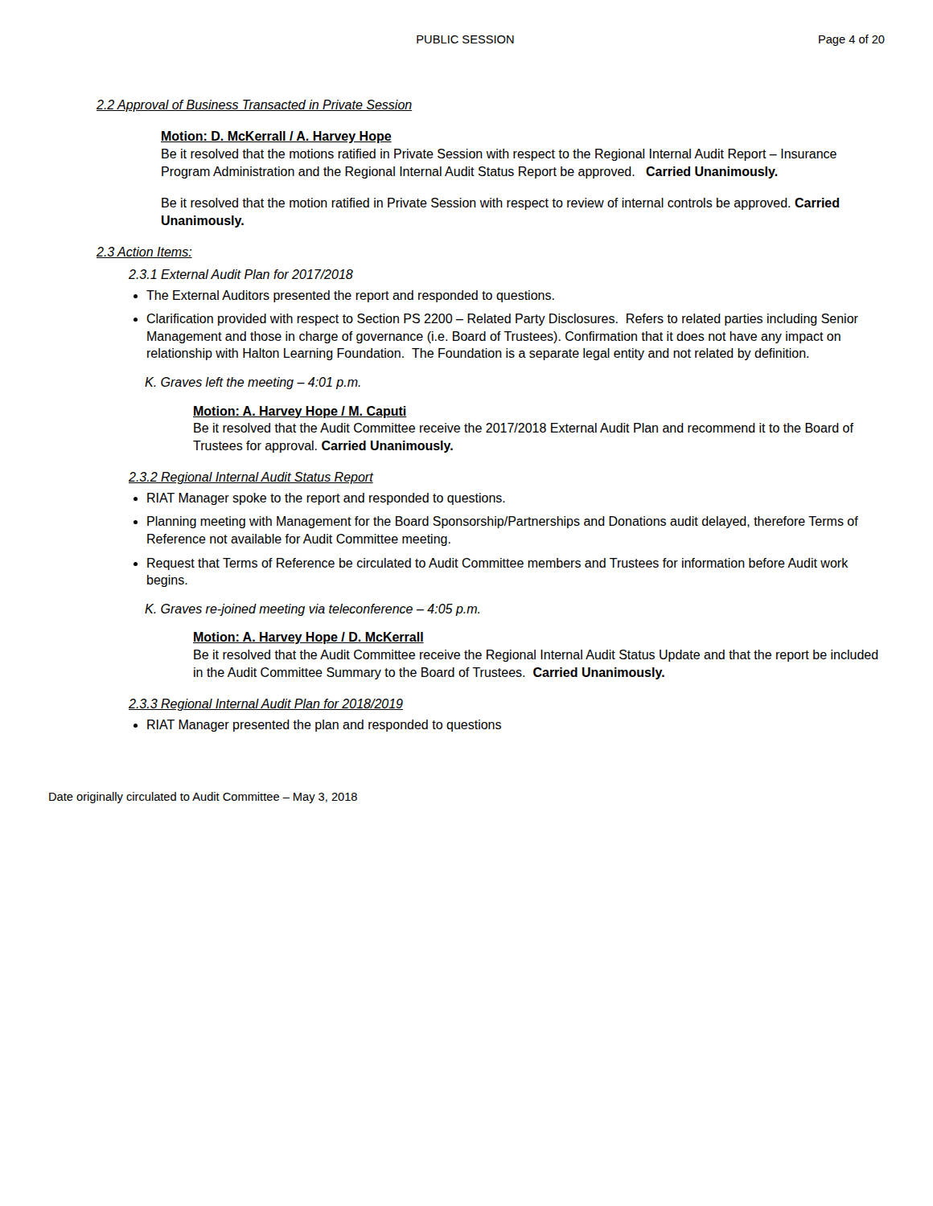PUBLIC SESSION
Page 4 of 20
2.2 Approval of Business Transacted in Private Session
Motion: D. McKerrall / A. Harvey Hope
Be it resolved that the motions ratified in Private Session with respect to the Regional Internal Audit Report – Insurance Program Administration and the Regional Internal Audit Status Report be approved. Carried Unanimously.
Be it resolved that the motion ratified in Private Session with respect to review of internal controls be approved. Carried Unanimously.
2.3 Action Items:
2.3.1 External Audit Plan for 2017/2018
The External Auditors presented the report and responded to questions.
Clarification provided with respect to Section PS 2200 – Related Party Disclosures. Refers to related parties including Senior Management and those in charge of governance (i.e. Board of Trustees). Confirmation that it does not have any impact on relationship with Halton Learning Foundation. The Foundation is a separate legal entity and not related by definition.
K. Graves left the meeting – 4:01 p.m.
Motion: A. Harvey Hope / M. Caputi
Be it resolved that the Audit Committee receive the 2017/2018 External Audit Plan and recommend it to the Board of Trustees for approval. Carried Unanimously.
2.3.2 Regional Internal Audit Status Report
RIAT Manager spoke to the report and responded to questions.
Planning meeting with Management for the Board Sponsorship/Partnerships and Donations audit delayed, therefore Terms of Reference not available for Audit Committee meeting.
Request that Terms of Reference be circulated to Audit Committee members and Trustees for information before Audit work begins.
K. Graves re-joined meeting via teleconference – 4:05 p.m.
Motion: A. Harvey Hope / D. McKerrall
Be it resolved that the Audit Committee receive the Regional Internal Audit Status Update and that the report be included in the Audit Committee Summary to the Board of Trustees. Carried Unanimously.
2.3.3 Regional Internal Audit Plan for 2018/2019
RIAT Manager presented the plan and responded to questions
Date originally circulated to Audit Committee – May 3, 2018